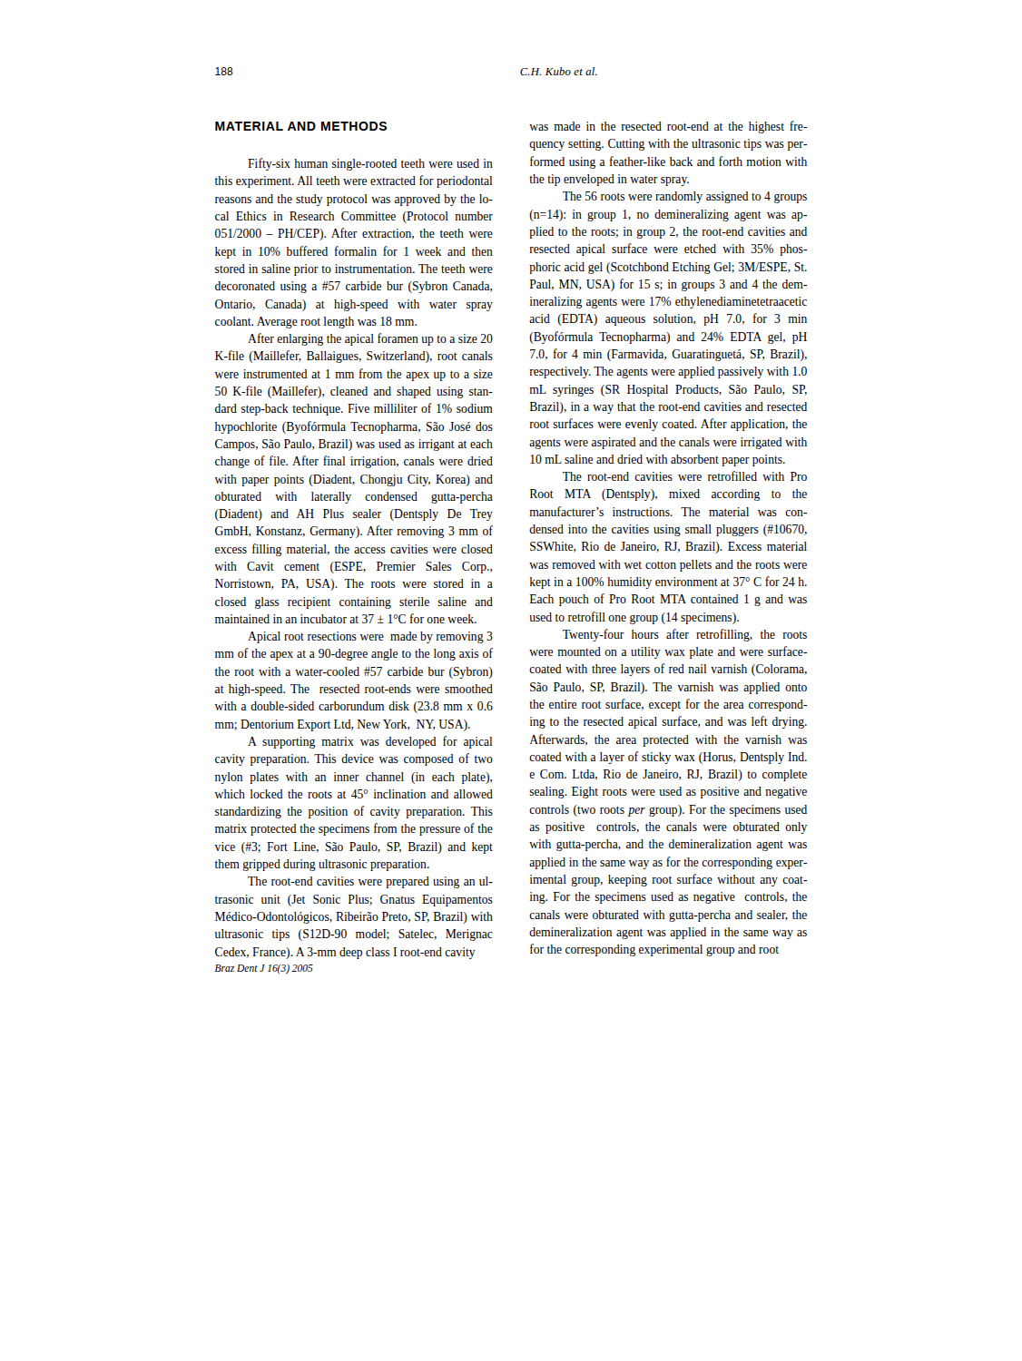188
C.H. Kubo et al.
MATERIAL AND METHODS
Fifty-six human single-rooted teeth were used in this experiment. All teeth were extracted for periodontal reasons and the study protocol was approved by the local Ethics in Research Committee (Protocol number 051/2000 – PH/CEP). After extraction, the teeth were kept in 10% buffered formalin for 1 week and then stored in saline prior to instrumentation. The teeth were decoronated using a #57 carbide bur (Sybron Canada, Ontario, Canada) at high-speed with water spray coolant. Average root length was 18 mm.
After enlarging the apical foramen up to a size 20 K-file (Maillefer, Ballaigues, Switzerland), root canals were instrumented at 1 mm from the apex up to a size 50 K-file (Maillefer), cleaned and shaped using standard step-back technique. Five milliliter of 1% sodium hypochlorite (Byofórmula Tecnopharma, São José dos Campos, São Paulo, Brazil) was used as irrigant at each change of file. After final irrigation, canals were dried with paper points (Diadent, Chongju City, Korea) and obturated with laterally condensed gutta-percha (Diadent) and AH Plus sealer (Dentsply De Trey GmbH, Konstanz, Germany). After removing 3 mm of excess filling material, the access cavities were closed with Cavit cement (ESPE, Premier Sales Corp., Norristown, PA, USA). The roots were stored in a closed glass recipient containing sterile saline and maintained in an incubator at 37 ± 1°C for one week.
Apical root resections were made by removing 3 mm of the apex at a 90-degree angle to the long axis of the root with a water-cooled #57 carbide bur (Sybron) at high-speed. The resected root-ends were smoothed with a double-sided carborundum disk (23.8 mm x 0.6 mm; Dentorium Export Ltd, New York, NY, USA).
A supporting matrix was developed for apical cavity preparation. This device was composed of two nylon plates with an inner channel (in each plate), which locked the roots at 45° inclination and allowed standardizing the position of cavity preparation. This matrix protected the specimens from the pressure of the vice (#3; Fort Line, São Paulo, SP, Brazil) and kept them gripped during ultrasonic preparation.
The root-end cavities were prepared using an ultrasonic unit (Jet Sonic Plus; Gnatus Equipamentos Médico-Odontológicos, Ribeirão Preto, SP, Brazil) with ultrasonic tips (S12D-90 model; Satelec, Merignac Cedex, France). A 3-mm deep class I root-end cavity
was made in the resected root-end at the highest frequency setting. Cutting with the ultrasonic tips was performed using a feather-like back and forth motion with the tip enveloped in water spray.
The 56 roots were randomly assigned to 4 groups (n=14): in group 1, no demineralizing agent was applied to the roots; in group 2, the root-end cavities and resected apical surface were etched with 35% phosphoric acid gel (Scotchbond Etching Gel; 3M/ESPE, St. Paul, MN, USA) for 15 s; in groups 3 and 4 the demineralizing agents were 17% ethylenediaminetetraacetic acid (EDTA) aqueous solution, pH 7.0, for 3 min (Byofórmula Tecnopharma) and 24% EDTA gel, pH 7.0, for 4 min (Farmavida, Guaratinguetá, SP, Brazil), respectively. The agents were applied passively with 1.0 mL syringes (SR Hospital Products, São Paulo, SP, Brazil), in a way that the root-end cavities and resected root surfaces were evenly coated. After application, the agents were aspirated and the canals were irrigated with 10 mL saline and dried with absorbent paper points.
The root-end cavities were retrofilled with Pro Root MTA (Dentsply), mixed according to the manufacturer’s instructions. The material was condensed into the cavities using small pluggers (#10670, SSWhite, Rio de Janeiro, RJ, Brazil). Excess material was removed with wet cotton pellets and the roots were kept in a 100% humidity environment at 37° C for 24 h. Each pouch of Pro Root MTA contained 1 g and was used to retrofill one group (14 specimens).
Twenty-four hours after retrofilling, the roots were mounted on a utility wax plate and were surface-coated with three layers of red nail varnish (Colorama, São Paulo, SP, Brazil). The varnish was applied onto the entire root surface, except for the area corresponding to the resected apical surface, and was left drying. Afterwards, the area protected with the varnish was coated with a layer of sticky wax (Horus, Dentsply Ind. e Com. Ltda, Rio de Janeiro, RJ, Brazil) to complete sealing. Eight roots were used as positive and negative controls (two roots per group). For the specimens used as positive controls, the canals were obturated only with gutta-percha, and the demineralization agent was applied in the same way as for the corresponding experimental group, keeping root surface without any coating. For the specimens used as negative controls, the canals were obturated with gutta-percha and sealer, the demineralization agent was applied in the same way as for the corresponding experimental group and root
Braz Dent J 16(3) 2005